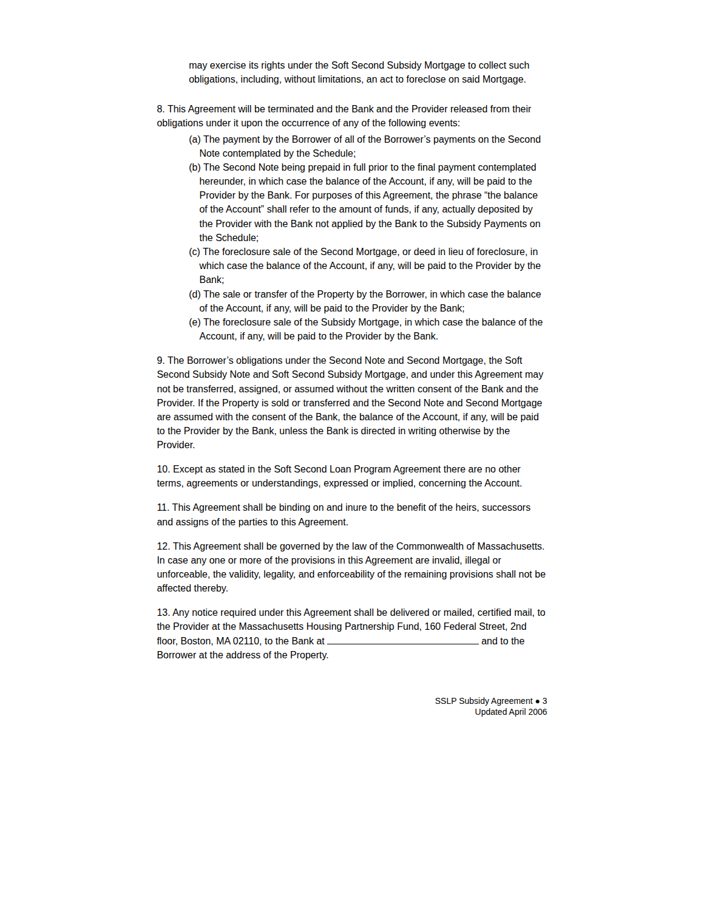may exercise its rights under the Soft Second Subsidy Mortgage to collect such obligations, including, without limitations, an act to foreclose on said Mortgage.
8. This Agreement will be terminated and the Bank and the Provider released from their obligations under it upon the occurrence of any of the following events:
(a) The payment by the Borrower of all of the Borrower’s payments on the Second Note contemplated by the Schedule;
(b) The Second Note being prepaid in full prior to the final payment contemplated hereunder, in which case the balance of the Account, if any, will be paid to the Provider by the Bank. For purposes of this Agreement, the phrase “the balance of the Account” shall refer to the amount of funds, if any, actually deposited by the Provider with the Bank not applied by the Bank to the Subsidy Payments on the Schedule;
(c) The foreclosure sale of the Second Mortgage, or deed in lieu of foreclosure, in which case the balance of the Account, if any, will be paid to the Provider by the Bank;
(d) The sale or transfer of the Property by the Borrower, in which case the balance of the Account, if any, will be paid to the Provider by the Bank;
(e) The foreclosure sale of the Subsidy Mortgage, in which case the balance of the Account, if any, will be paid to the Provider by the Bank.
9. The Borrower’s obligations under the Second Note and Second Mortgage, the Soft Second Subsidy Note and Soft Second Subsidy Mortgage, and under this Agreement may not be transferred, assigned, or assumed without the written consent of the Bank and the Provider. If the Property is sold or transferred and the Second Note and Second Mortgage are assumed with the consent of the Bank, the balance of the Account, if any, will be paid to the Provider by the Bank, unless the Bank is directed in writing otherwise by the Provider.
10. Except as stated in the Soft Second Loan Program Agreement there are no other terms, agreements or understandings, expressed or implied, concerning the Account.
11. This Agreement shall be binding on and inure to the benefit of the heirs, successors and assigns of the parties to this Agreement.
12. This Agreement shall be governed by the law of the Commonwealth of Massachusetts. In case any one or more of the provisions in this Agreement are invalid, illegal or unforceable, the validity, legality, and enforceability of the remaining provisions shall not be affected thereby.
13. Any notice required under this Agreement shall be delivered or mailed, certified mail, to the Provider at the Massachusetts Housing Partnership Fund, 160 Federal Street, 2nd floor, Boston, MA 02110, to the Bank at and to the Borrower at the address of the Property.
SSLP Subsidy Agreement ● 3
Updated April 2006